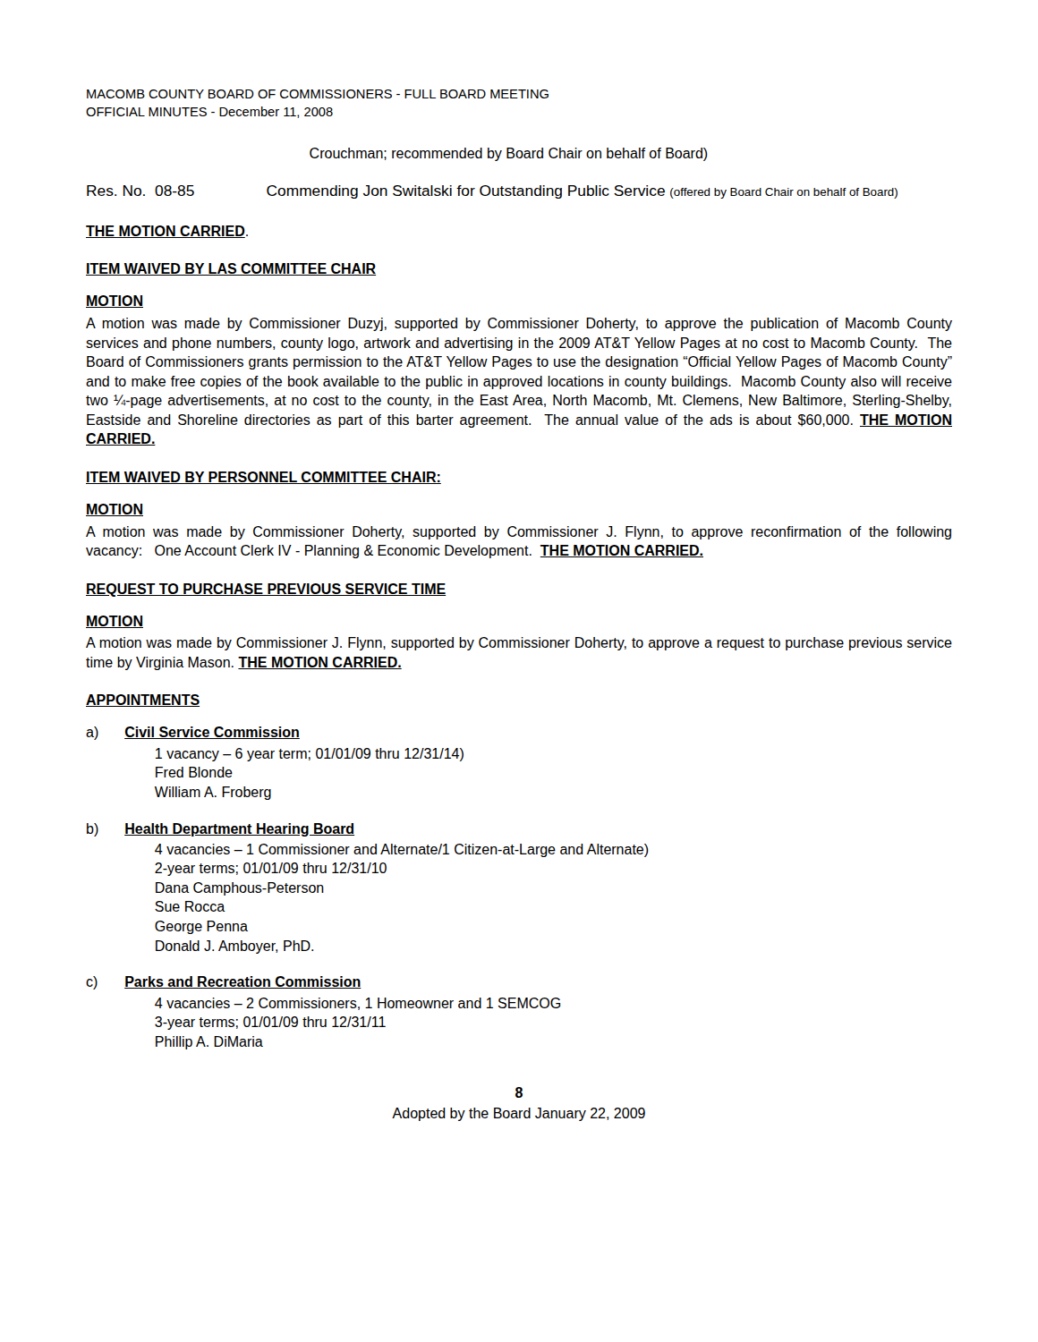MACOMB COUNTY BOARD OF COMMISSIONERS - FULL BOARD MEETING
OFFICIAL MINUTES - December 11, 2008
Crouchman; recommended by Board Chair on behalf of Board)
Res. No. 08-85
Commending Jon Switalski for Outstanding Public Service (offered by Board Chair on behalf of Board)
THE MOTION CARRIED.
ITEM WAIVED BY LAS COMMITTEE CHAIR
MOTION
A motion was made by Commissioner Duzyj, supported by Commissioner Doherty, to approve the publication of Macomb County services and phone numbers, county logo, artwork and advertising in the 2009 AT&T Yellow Pages at no cost to Macomb County. The Board of Commissioners grants permission to the AT&T Yellow Pages to use the designation “Official Yellow Pages of Macomb County” and to make free copies of the book available to the public in approved locations in county buildings. Macomb County also will receive two ¼-page advertisements, at no cost to the county, in the East Area, North Macomb, Mt. Clemens, New Baltimore, Sterling-Shelby, Eastside and Shoreline directories as part of this barter agreement. The annual value of the ads is about $60,000. THE MOTION CARRIED.
ITEM WAIVED BY PERSONNEL COMMITTEE CHAIR:
MOTION
A motion was made by Commissioner Doherty, supported by Commissioner J. Flynn, to approve reconfirmation of the following vacancy: One Account Clerk IV - Planning & Economic Development. THE MOTION CARRIED.
REQUEST TO PURCHASE PREVIOUS SERVICE TIME
MOTION
A motion was made by Commissioner J. Flynn, supported by Commissioner Doherty, to approve a request to purchase previous service time by Virginia Mason. THE MOTION CARRIED.
APPOINTMENTS
a)
Civil Service Commission
1 vacancy – 6 year term; 01/01/09 thru 12/31/14)
Fred Blonde
William A. Froberg
b)
Health Department Hearing Board
4 vacancies – 1 Commissioner and Alternate/1 Citizen-at-Large and Alternate)
2-year terms; 01/01/09 thru 12/31/10
Dana Camphous-Peterson
Sue Rocca
George Penna
Donald J. Amboyer, PhD.
c)
Parks and Recreation Commission
4 vacancies – 2 Commissioners, 1 Homeowner and 1 SEMCOG
3-year terms; 01/01/09 thru 12/31/11
Phillip A. DiMaria
8
Adopted by the Board January 22, 2009